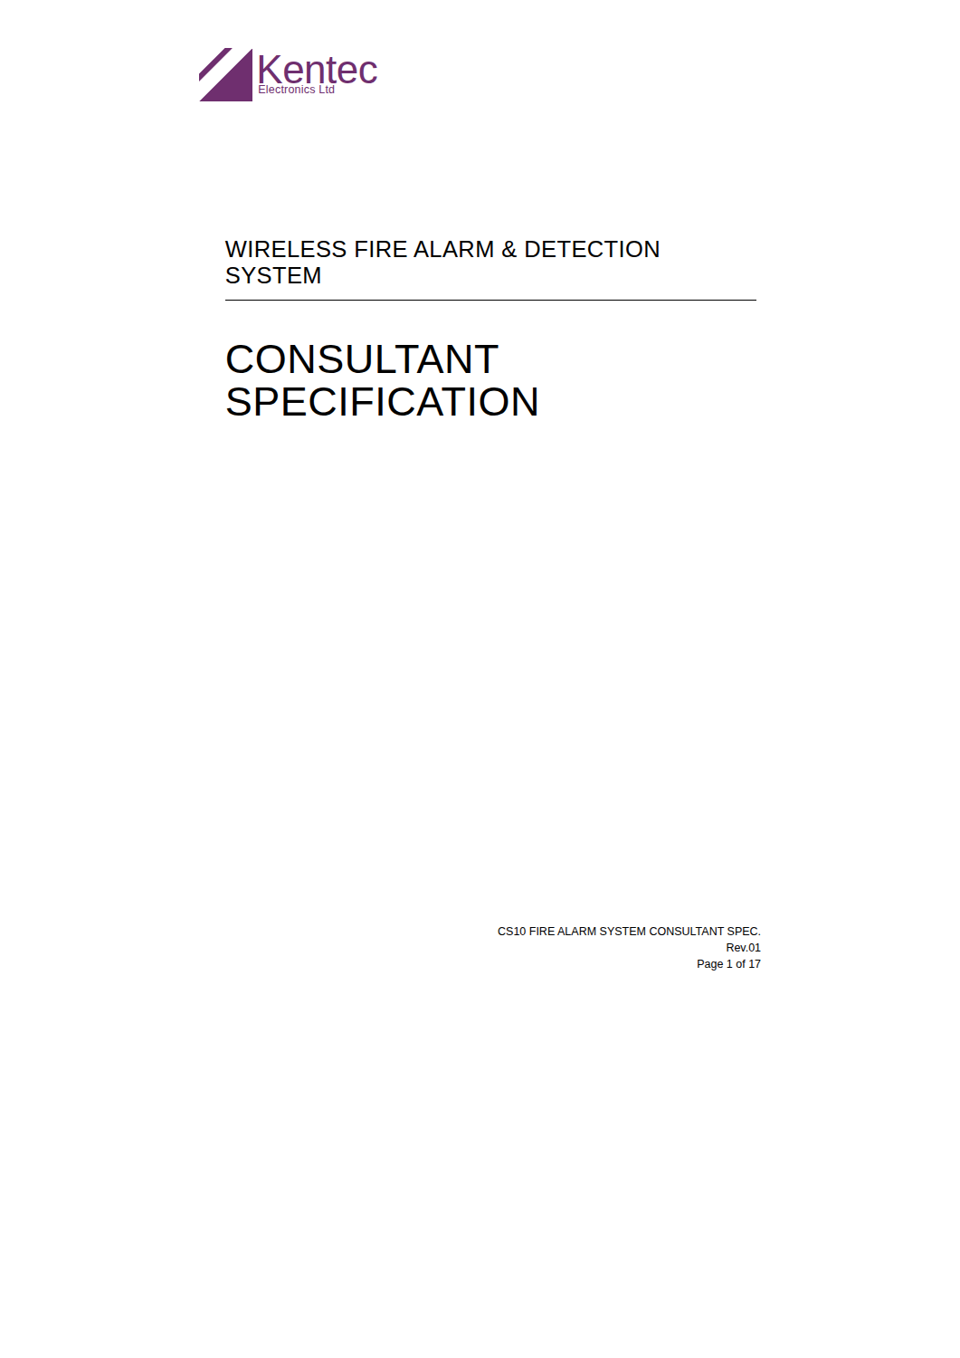Kentec Electronics Ltd
WIRELESS FIRE ALARM & DETECTION SYSTEM
CONSULTANT SPECIFICATION
CS10 FIRE ALARM SYSTEM CONSULTANT SPEC.
Rev.01
Page 1 of 17